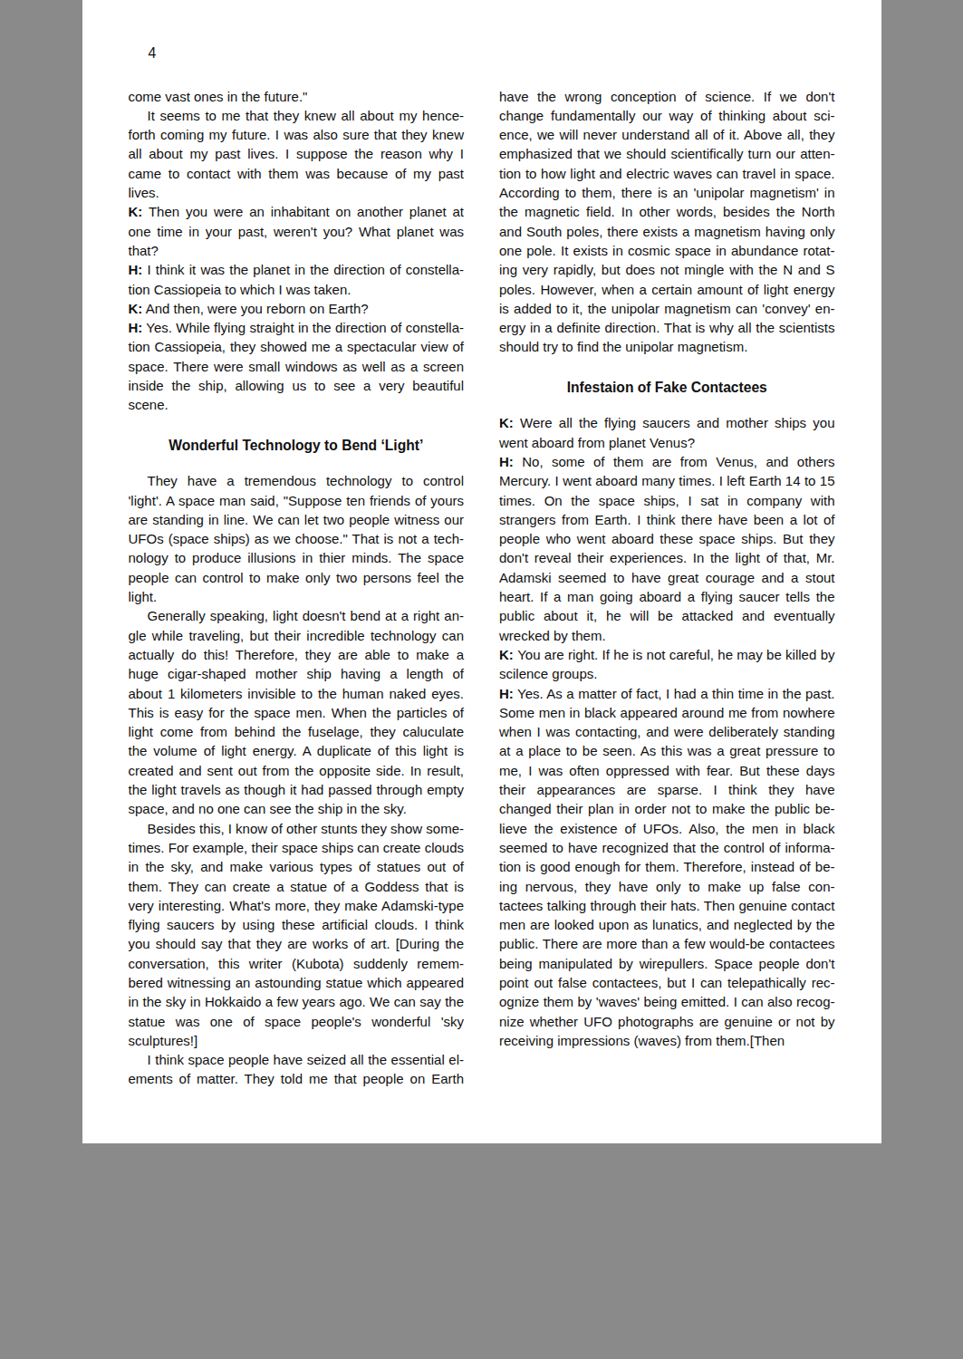4
come vast ones in the future."
It seems to me that they knew all about my henceforth coming my future. I was also sure that they knew all about my past lives. I suppose the reason why I came to contact with them was because of my past lives.
K: Then you were an inhabitant on another planet at one time in your past, weren't you? What planet was that?
H: I think it was the planet in the direction of constellation Cassiopeia to which I was taken.
K: And then, were you reborn on Earth?
H: Yes. While flying straight in the direction of constellation Cassiopeia, they showed me a spectacular view of space. There were small windows as well as a screen inside the ship, allowing us to see a very beautiful scene.
Wonderful Technology to Bend ‘Light’
They have a tremendous technology to control 'light'. A space man said, "Suppose ten friends of yours are standing in line. We can let two people witness our UFOs (space ships) as we choose." That is not a technology to produce illusions in thier minds. The space people can control to make only two persons feel the light.
Generally speaking, light doesn't bend at a right angle while traveling, but their incredible technology can actually do this! Therefore, they are able to make a huge cigar-shaped mother ship having a length of about 1 kilometers invisible to the human naked eyes. This is easy for the space men. When the particles of light come from behind the fuselage, they caluculate the volume of light energy. A duplicate of this light is created and sent out from the opposite side. In result, the light travels as though it had passed through empty space, and no one can see the ship in the sky.
Besides this, I know of other stunts they show sometimes. For example, their space ships can create clouds in the sky, and make various types of statues out of them. They can create a statue of a Goddess that is very interesting. What's more, they make Adamski-type flying saucers by using these artificial clouds. I think you should say that they are works of art. [During the conversation, this writer (Kubota) suddenly remembered witnessing an astounding statue which appeared in the sky in Hokkaido a few years ago. We can say the statue was one of space people's wonderful 'sky sculptures!]
I think space people have seized all the essential elements of matter. They told me that people on Earth have the wrong conception of science. If we don't change fundamentally our way of thinking about science, we will never understand all of it. Above all, they emphasized that we should scientifically turn our attention to how light and electric waves can travel in space. According to them, there is an 'unipolar magnetism' in the magnetic field. In other words, besides the North and South poles, there exists a magnetism having only one pole. It exists in cosmic space in abundance rotating very rapidly, but does not mingle with the N and S poles. However, when a certain amount of light energy is added to it, the unipolar magnetism can 'convey' energy in a definite direction. That is why all the scientists should try to find the unipolar magnetism.
Infestaion of Fake Contactees
K: Were all the flying saucers and mother ships you went aboard from planet Venus?
H: No, some of them are from Venus, and others Mercury. I went aboard many times. I left Earth 14 to 15 times. On the space ships, I sat in company with strangers from Earth. I think there have been a lot of people who went aboard these space ships. But they don't reveal their experiences. In the light of that, Mr. Adamski seemed to have great courage and a stout heart. If a man going aboard a flying saucer tells the public about it, he will be attacked and eventually wrecked by them.
K: You are right. If he is not careful, he may be killed by scilence groups.
H: Yes. As a matter of fact, I had a thin time in the past. Some men in black appeared around me from nowhere when I was contacting, and were deliberately standing at a place to be seen. As this was a great pressure to me, I was often oppressed with fear. But these days their appearances are sparse. I think they have changed their plan in order not to make the public believe the existence of UFOs. Also, the men in black seemed to have recognized that the control of information is good enough for them. Therefore, instead of being nervous, they have only to make up false contactees talking through their hats. Then genuine contact men are looked upon as lunatics, and neglected by the public. There are more than a few would-be contactees being manipulated by wirepullers. Space people don't point out false contactees, but I can telepathically recognize them by 'waves' being emitted. I can also recognize whether UFO photographs are genuine or not by receiving impressions (waves) from them.[Then